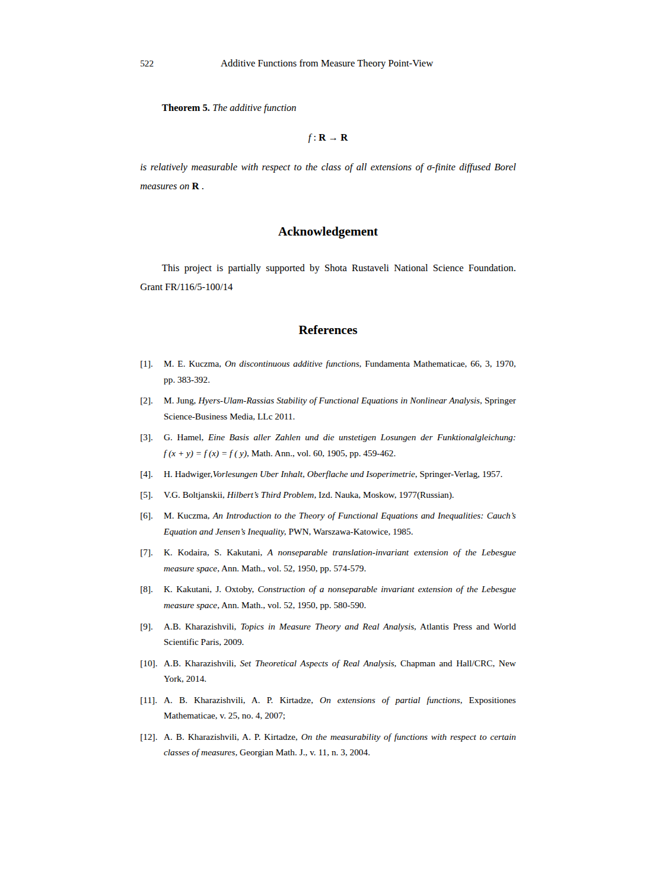522
Additive Functions from Measure Theory Point-View
Theorem 5. The additive function
f : R → R
is relatively measurable with respect to the class of all extensions of σ-finite diffused Borel measures on R .
Acknowledgement
This project is partially supported by Shota Rustaveli National Science Foundation. Grant FR/116/5-100/14
References
[1]. M. E. Kuczma, On discontinuous additive functions, Fundamenta Mathematicae, 66, 3, 1970, pp. 383-392.
[2]. M. Jung, Hyers-Ulam-Rassias Stability of Functional Equations in Nonlinear Analysis, Springer Science-Business Media, LLc 2011.
[3]. G. Hamel, Eine Basis aller Zahlen und die unstetigen Losungen der Funktionalgleichung: f (x + y) = f (x) = f ( y), Math. Ann., vol. 60, 1905, pp. 459-462.
[4]. H. Hadwiger,Vorlesungen Uber Inhalt, Oberflache und Isoperimetrie, Springer-Verlag, 1957.
[5]. V.G. Boltjanskii, Hilbert’s Third Problem, Izd. Nauka, Moskow, 1977(Russian).
[6]. M. Kuczma, An Introduction to the Theory of Functional Equations and Inequalities: Cauch’s Equation and Jensen’s Inequality, PWN, Warszawa-Katowice, 1985.
[7]. K. Kodaira, S. Kakutani, A nonseparable translation-invariant extension of the Lebesgue measure space, Ann. Math., vol. 52, 1950, pp. 574-579.
[8]. K. Kakutani, J. Oxtoby, Construction of a nonseparable invariant extension of the Lebesgue measure space, Ann. Math., vol. 52, 1950, pp. 580-590.
[9]. A.B. Kharazishvili, Topics in Measure Theory and Real Analysis, Atlantis Press and World Scientific Paris, 2009.
[10]. A.B. Kharazishvili, Set Theoretical Aspects of Real Analysis, Chapman and Hall/CRC, New York, 2014.
[11]. A. B. Kharazishvili, A. P. Kirtadze, On extensions of partial functions, Expositiones Mathematicae, v. 25, no. 4, 2007;
[12]. A. B. Kharazishvili, A. P. Kirtadze, On the measurability of functions with respect to certain classes of measures, Georgian Math. J., v. 11, n. 3, 2004.